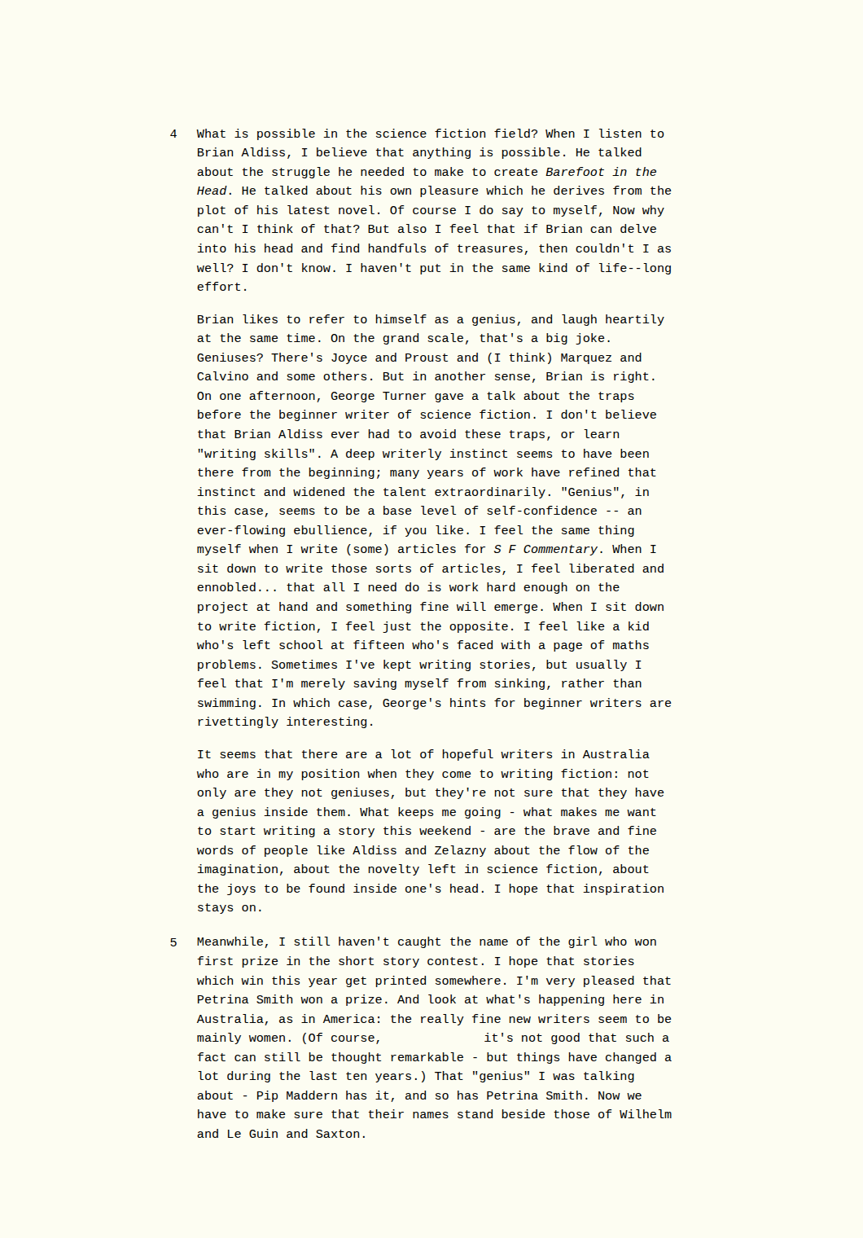4
What is possible in the science fiction field? When I listen to Brian Aldiss, I believe that anything is possible. He talked about the struggle he needed to make to create Barefoot in the Head. He talked about his own pleasure which he derives from the plot of his latest novel. Of course I do say to myself, Now why can't I think of that? But also I feel that if Brian can delve into his head and find handfuls of treasures, then couldn't I as well? I don't know. I haven't put in the same kind of life‑‑long effort.
Brian likes to refer to himself as a genius, and laugh heartily at the same time. On the grand scale, that's a big joke. Geniuses? There's Joyce and Proust and (I think) Marquez and Calvino and some others. But in another sense, Brian is right. On one afternoon, George Turner gave a talk about the traps before the beginner writer of science fiction. I don't believe that Brian Aldiss ever had to avoid these traps, or learn "writing skills". A deep writerly instinct seems to have been there from the beginning; many years of work have refined that instinct and widened the talent extraordinarily. "Genius", in this case, seems to be a base level of self-confidence ‑‑ an ever-flowing ebullience, if you like. I feel the same thing myself when I write (some) articles for S F Commentary. When I sit down to write those sorts of articles, I feel liberated and ennobled... that all I need do is work hard enough on the project at hand and something fine will emerge. When I sit down to write fiction, I feel just the opposite. I feel like a kid who's left school at fifteen who's faced with a page of maths problems. Sometimes I've kept writing stories, but usually I feel that I'm merely saving myself from sinking, rather than swimming. In which case, George's hints for beginner writers are rivettingly interesting.
It seems that there are a lot of hopeful writers in Australia who are in my position when they come to writing fiction: not only are they not geniuses, but they're not sure that they have a genius inside them. What keeps me going - what makes me want to start writing a story this weekend - are the brave and fine words of people like Aldiss and Zelazny about the flow of the imagination, about the novelty left in science fiction, about the joys to be found inside one's head. I hope that inspiration stays on.
5
Meanwhile, I still haven't caught the name of the girl who won first prize in the short story contest. I hope that stories which win this year get printed somewhere. I'm very pleased that Petrina Smith won a prize. And look at what's happening here in Australia, as in America: the really fine new writers seem to be mainly women. (Of course, it's not good that such a fact can still be thought remarkable ‑ but things have changed a lot during the last ten years.) That "genius" I was talking about - Pip Maddern has it, and so has Petrina Smith. Now we have to make sure that their names stand beside those of Wilhelm and Le Guin and Saxton.